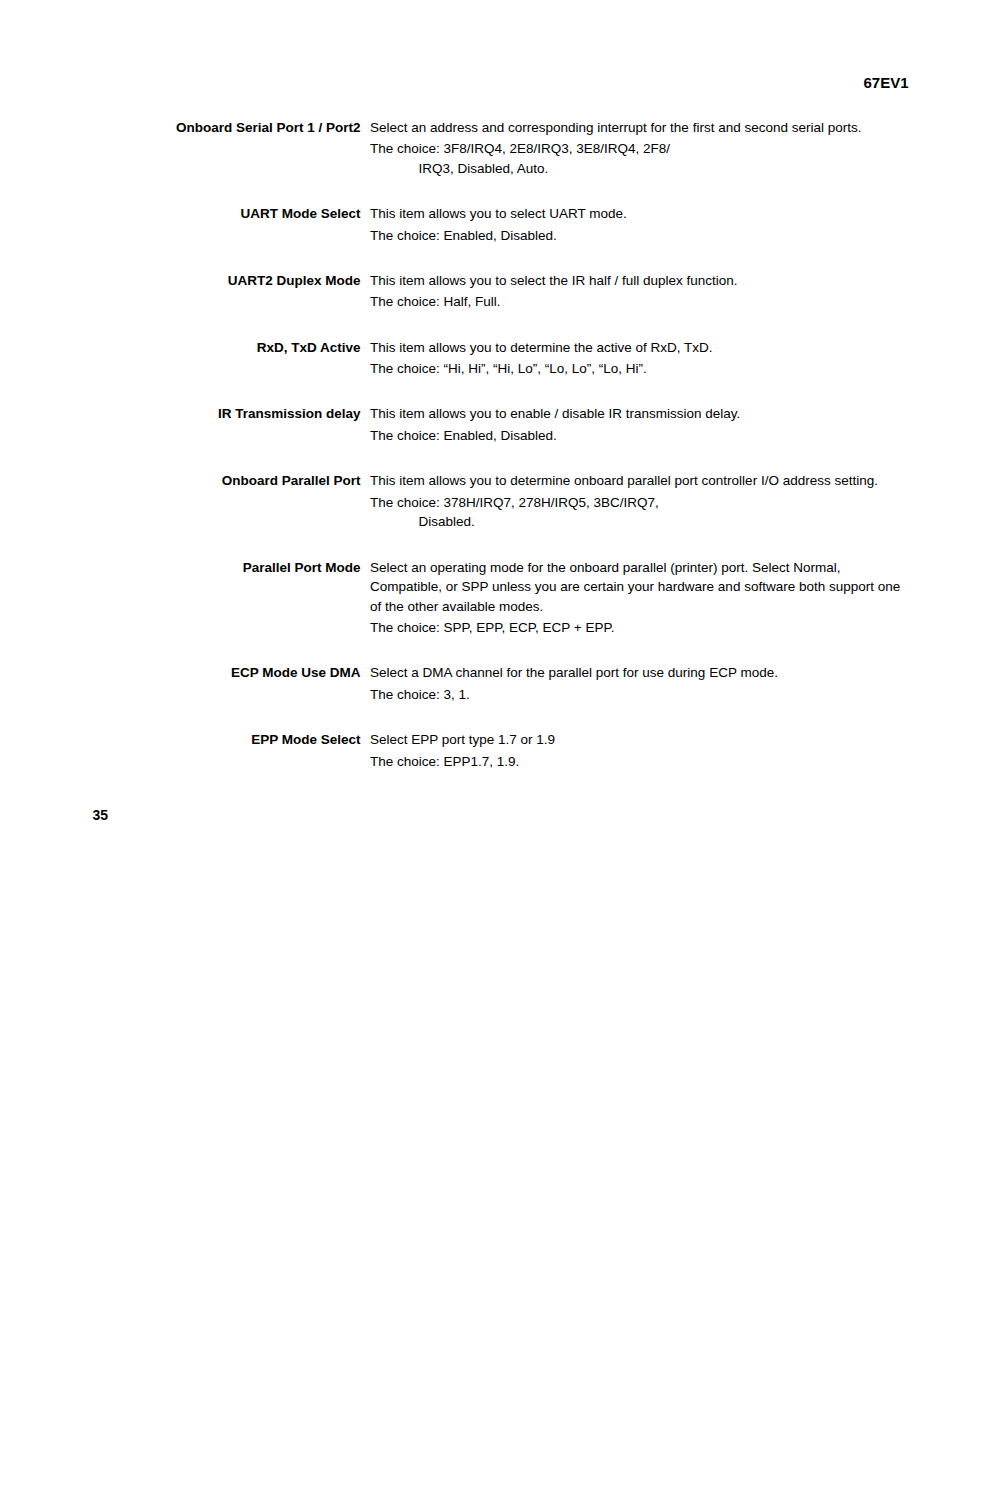67EV1
Onboard Serial Port 1 / Port2
Select an address and corresponding interrupt for the first and second serial ports.
The choice: 3F8/IRQ4, 2E8/IRQ3, 3E8/IRQ4, 2F8/
IRQ3, Disabled, Auto.
UART Mode Select
This item allows you to select UART mode.
The choice: Enabled, Disabled.
UART2 Duplex Mode
This item allows you to select the IR half / full duplex function.
The choice: Half, Full.
RxD, TxD Active
This item allows you to determine the active of RxD, TxD.
The choice: “Hi, Hi”, “Hi, Lo”, “Lo, Lo”, “Lo, Hi”.
IR Transmission delay
This item allows you to enable / disable IR transmission delay.
The choice: Enabled, Disabled.
Onboard Parallel Port
This item allows you to determine onboard parallel port controller I/O address setting.
The choice: 378H/IRQ7, 278H/IRQ5, 3BC/IRQ7,
Disabled.
Parallel Port Mode
Select an operating mode for the onboard parallel (printer) port. Select Normal, Compatible, or SPP unless you are certain your hardware and software both support one of the other available modes.
The choice: SPP, EPP, ECP, ECP + EPP.
ECP Mode Use DMA
Select a DMA channel for the parallel port for use during ECP mode.
The choice: 3, 1.
EPP Mode Select
Select EPP port type 1.7 or 1.9
The choice: EPP1.7, 1.9.
35